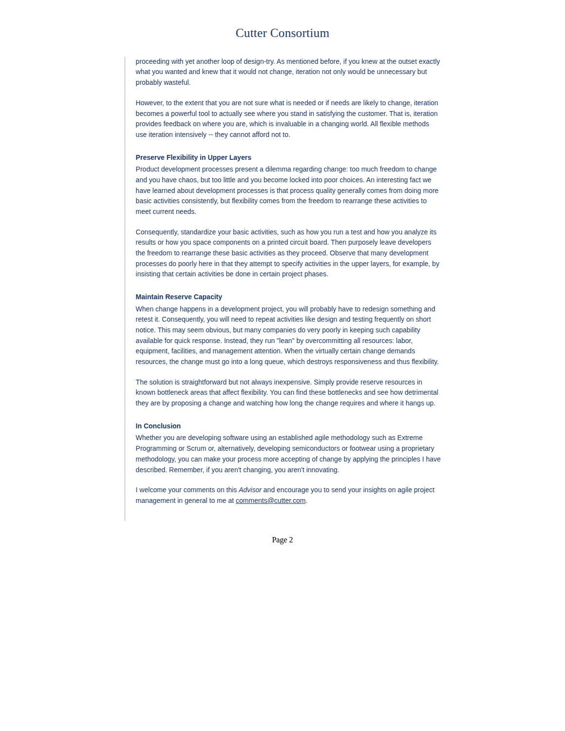Cutter Consortium
proceeding with yet another loop of design-try. As mentioned before, if you knew at the outset exactly what you wanted and knew that it would not change, iteration not only would be unnecessary but probably wasteful.
However, to the extent that you are not sure what is needed or if needs are likely to change, iteration becomes a powerful tool to actually see where you stand in satisfying the customer. That is, iteration provides feedback on where you are, which is invaluable in a changing world. All flexible methods use iteration intensively -- they cannot afford not to.
Preserve Flexibility in Upper Layers
Product development processes present a dilemma regarding change: too much freedom to change and you have chaos, but too little and you become locked into poor choices. An interesting fact we have learned about development processes is that process quality generally comes from doing more basic activities consistently, but flexibility comes from the freedom to rearrange these activities to meet current needs.
Consequently, standardize your basic activities, such as how you run a test and how you analyze its results or how you space components on a printed circuit board. Then purposely leave developers the freedom to rearrange these basic activities as they proceed. Observe that many development processes do poorly here in that they attempt to specify activities in the upper layers, for example, by insisting that certain activities be done in certain project phases.
Maintain Reserve Capacity
When change happens in a development project, you will probably have to redesign something and retest it. Consequently, you will need to repeat activities like design and testing frequently on short notice. This may seem obvious, but many companies do very poorly in keeping such capability available for quick response. Instead, they run "lean" by overcommitting all resources: labor, equipment, facilities, and management attention. When the virtually certain change demands resources, the change must go into a long queue, which destroys responsiveness and thus flexibility.
The solution is straightforward but not always inexpensive. Simply provide reserve resources in known bottleneck areas that affect flexibility. You can find these bottlenecks and see how detrimental they are by proposing a change and watching how long the change requires and where it hangs up.
In Conclusion
Whether you are developing software using an established agile methodology such as Extreme Programming or Scrum or, alternatively, developing semiconductors or footwear using a proprietary methodology, you can make your process more accepting of change by applying the principles I have described. Remember, if you aren't changing, you aren't innovating.
I welcome your comments on this Advisor and encourage you to send your insights on agile project management in general to me at comments@cutter.com.
Page 2